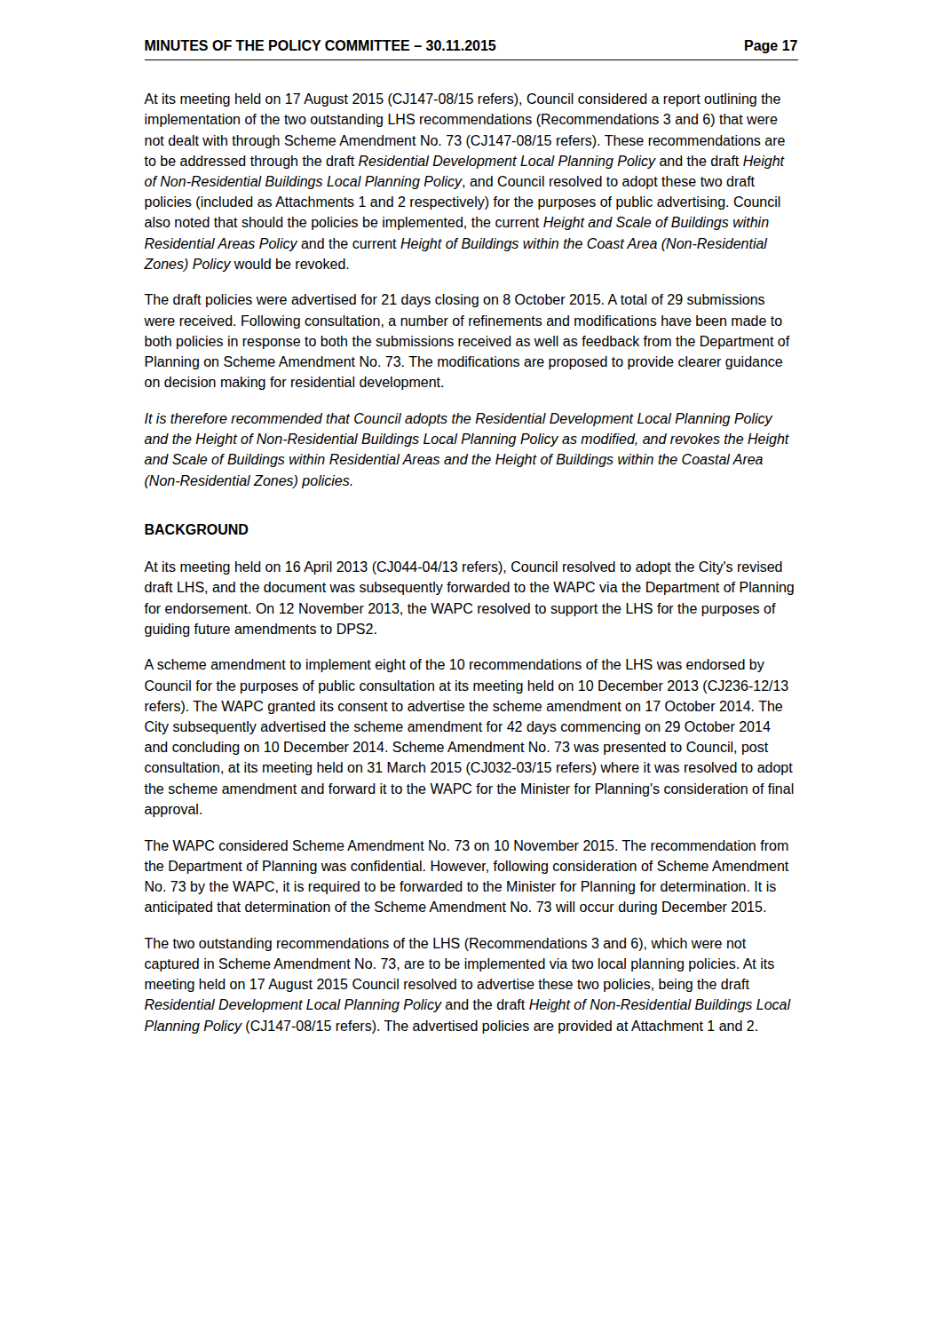Minutes of the Policy Committee – 30.11.2015 Page 17
At its meeting held on 17 August 2015 (CJ147-08/15 refers), Council considered a report outlining the implementation of the two outstanding LHS recommendations (Recommendations 3 and 6) that were not dealt with through Scheme Amendment No. 73 (CJ147-08/15 refers). These recommendations are to be addressed through the draft Residential Development Local Planning Policy and the draft Height of Non-Residential Buildings Local Planning Policy, and Council resolved to adopt these two draft policies (included as Attachments 1 and 2 respectively) for the purposes of public advertising. Council also noted that should the policies be implemented, the current Height and Scale of Buildings within Residential Areas Policy and the current Height of Buildings within the Coast Area (Non-Residential Zones) Policy would be revoked.
The draft policies were advertised for 21 days closing on 8 October 2015. A total of 29 submissions were received. Following consultation, a number of refinements and modifications have been made to both policies in response to both the submissions received as well as feedback from the Department of Planning on Scheme Amendment No. 73. The modifications are proposed to provide clearer guidance on decision making for residential development.
It is therefore recommended that Council adopts the Residential Development Local Planning Policy and the Height of Non-Residential Buildings Local Planning Policy as modified, and revokes the Height and Scale of Buildings within Residential Areas and the Height of Buildings within the Coastal Area (Non-Residential Zones) policies.
Background
At its meeting held on 16 April 2013 (CJ044-04/13 refers), Council resolved to adopt the City's revised draft LHS, and the document was subsequently forwarded to the WAPC via the Department of Planning for endorsement. On 12 November 2013, the WAPC resolved to support the LHS for the purposes of guiding future amendments to DPS2.
A scheme amendment to implement eight of the 10 recommendations of the LHS was endorsed by Council for the purposes of public consultation at its meeting held on 10 December 2013 (CJ236-12/13 refers). The WAPC granted its consent to advertise the scheme amendment on 17 October 2014. The City subsequently advertised the scheme amendment for 42 days commencing on 29 October 2014 and concluding on 10 December 2014. Scheme Amendment No. 73 was presented to Council, post consultation, at its meeting held on 31 March 2015 (CJ032-03/15 refers) where it was resolved to adopt the scheme amendment and forward it to the WAPC for the Minister for Planning's consideration of final approval.
The WAPC considered Scheme Amendment No. 73 on 10 November 2015. The recommendation from the Department of Planning was confidential. However, following consideration of Scheme Amendment No. 73 by the WAPC, it is required to be forwarded to the Minister for Planning for determination. It is anticipated that determination of the Scheme Amendment No. 73 will occur during December 2015.
The two outstanding recommendations of the LHS (Recommendations 3 and 6), which were not captured in Scheme Amendment No. 73, are to be implemented via two local planning policies. At its meeting held on 17 August 2015 Council resolved to advertise these two policies, being the draft Residential Development Local Planning Policy and the draft Height of Non-Residential Buildings Local Planning Policy (CJ147-08/15 refers). The advertised policies are provided at Attachment 1 and 2.